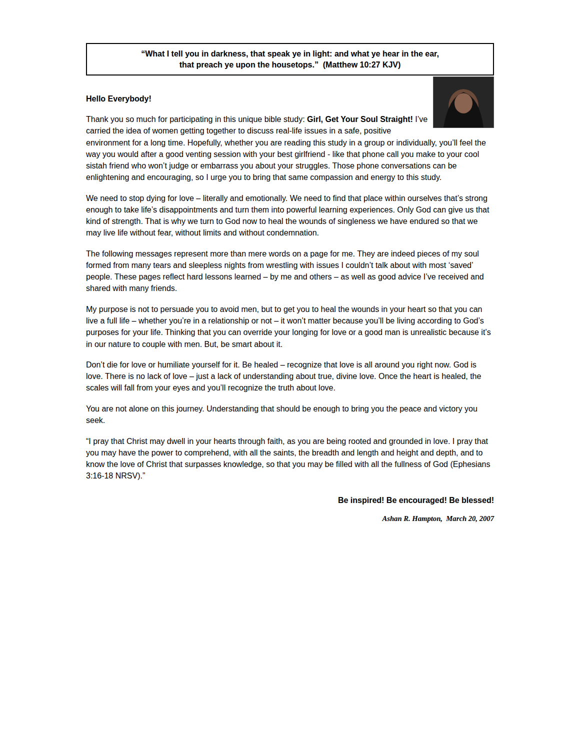“What I tell you in darkness, that speak ye in light: and what ye hear in the ear,
that preach ye upon the housetops.” (Matthew 10:27 KJV)
Hello Everybody!
Thank you so much for participating in this unique bible study: Girl, Get Your Soul Straight! I’ve carried the idea of women getting together to discuss real-life issues in a safe, positive environment for a long time. Hopefully, whether you are reading this study in a group or individually, you’ll feel the way you would after a good venting session with your best girlfriend - like that phone call you make to your cool sistah friend who won’t judge or embarrass you about your struggles. Those phone conversations can be enlightening and encouraging, so I urge you to bring that same compassion and energy to this study.
We need to stop dying for love – literally and emotionally. We need to find that place within ourselves that’s strong enough to take life’s disappointments and turn them into powerful learning experiences. Only God can give us that kind of strength. That is why we turn to God now to heal the wounds of singleness we have endured so that we may live life without fear, without limits and without condemnation.
The following messages represent more than mere words on a page for me. They are indeed pieces of my soul formed from many tears and sleepless nights from wrestling with issues I couldn’t talk about with most ‘saved’ people. These pages reflect hard lessons learned – by me and others – as well as good advice I’ve received and shared with many friends.
My purpose is not to persuade you to avoid men, but to get you to heal the wounds in your heart so that you can live a full life – whether you’re in a relationship or not – it won’t matter because you’ll be living according to God’s purposes for your life. Thinking that you can override your longing for love or a good man is unrealistic because it’s in our nature to couple with men. But, be smart about it.
Don’t die for love or humiliate yourself for it. Be healed – recognize that love is all around you right now. God is love. There is no lack of love – just a lack of understanding about true, divine love. Once the heart is healed, the scales will fall from your eyes and you’ll recognize the truth about love.
You are not alone on this journey. Understanding that should be enough to bring you the peace and victory you seek.
“I pray that Christ may dwell in your hearts through faith, as you are being rooted and grounded in love. I pray that you may have the power to comprehend, with all the saints, the breadth and length and height and depth, and to know the love of Christ that surpasses knowledge, so that you may be filled with all the fullness of God (Ephesians 3:16-18 NRSV).”
Be inspired! Be encouraged! Be blessed!
Ashan R. Hampton, March 20, 2007